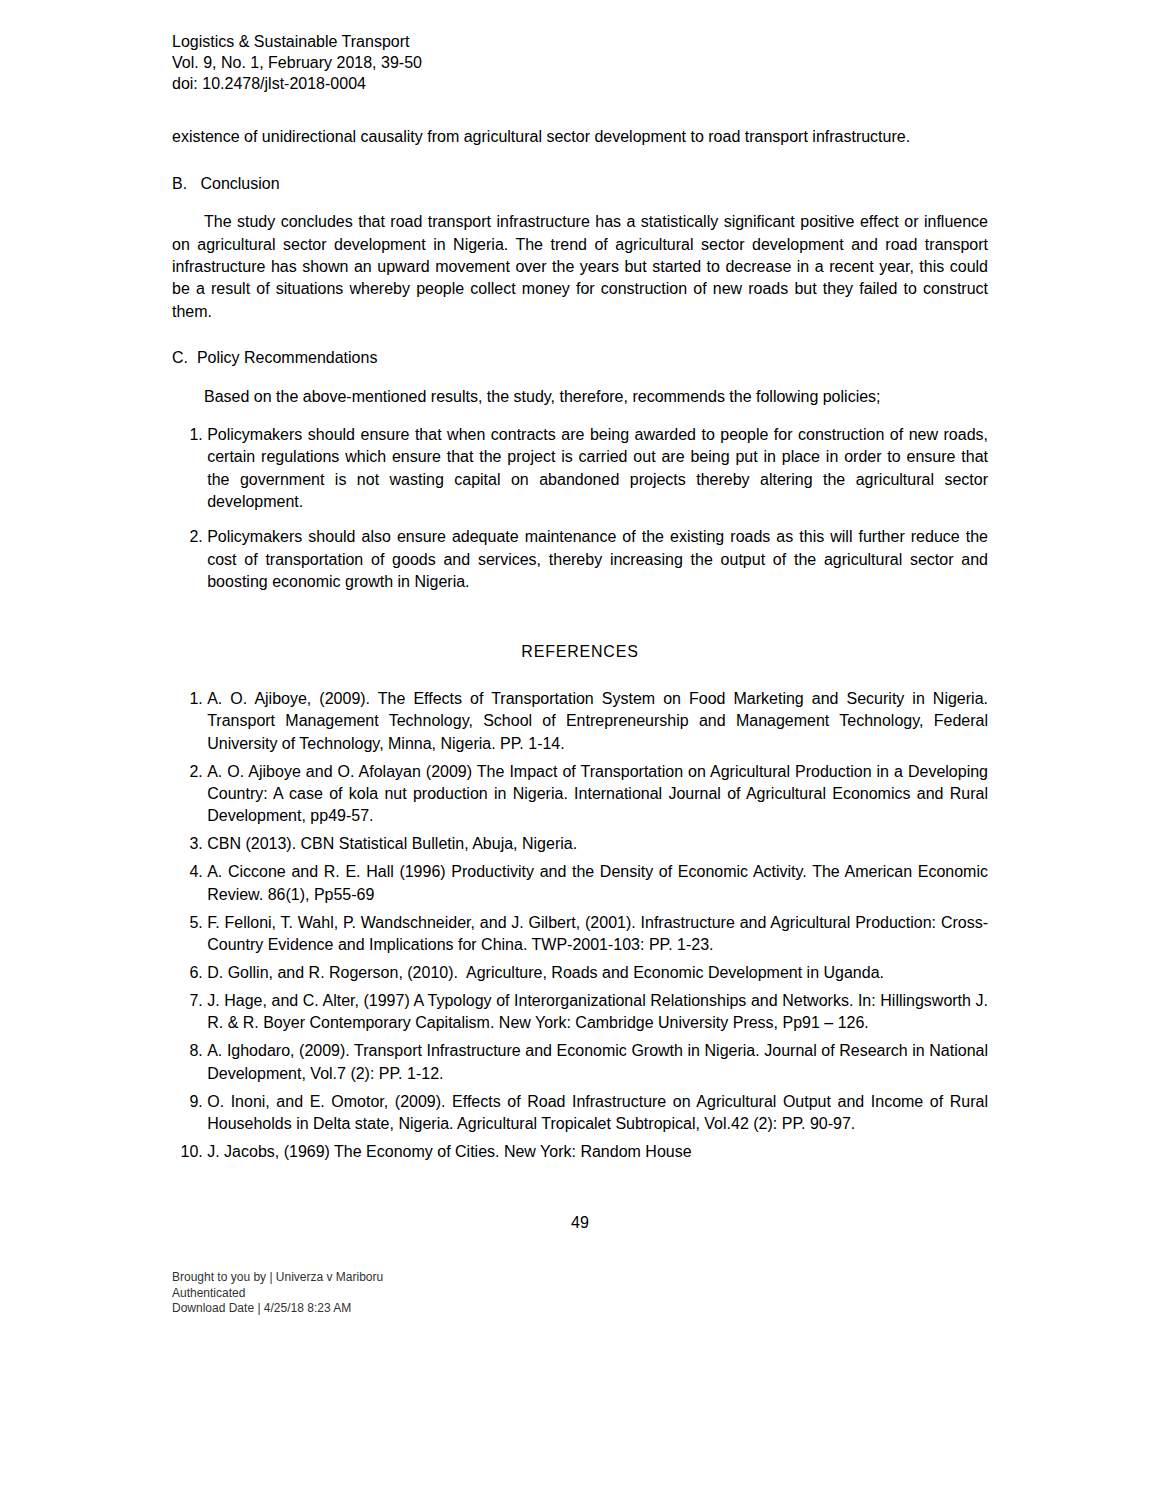Logistics & Sustainable Transport
Vol. 9, No. 1, February 2018, 39-50
doi: 10.2478/jlst-2018-0004
existence of unidirectional causality from agricultural sector development to road transport infrastructure.
B. Conclusion
The study concludes that road transport infrastructure has a statistically significant positive effect or influence on agricultural sector development in Nigeria. The trend of agricultural sector development and road transport infrastructure has shown an upward movement over the years but started to decrease in a recent year, this could be a result of situations whereby people collect money for construction of new roads but they failed to construct them.
C. Policy Recommendations
Based on the above-mentioned results, the study, therefore, recommends the following policies;
Policymakers should ensure that when contracts are being awarded to people for construction of new roads, certain regulations which ensure that the project is carried out are being put in place in order to ensure that the government is not wasting capital on abandoned projects thereby altering the agricultural sector development.
Policymakers should also ensure adequate maintenance of the existing roads as this will further reduce the cost of transportation of goods and services, thereby increasing the output of the agricultural sector and boosting economic growth in Nigeria.
REFERENCES
A. O. Ajiboye, (2009). The Effects of Transportation System on Food Marketing and Security in Nigeria. Transport Management Technology, School of Entrepreneurship and Management Technology, Federal University of Technology, Minna, Nigeria. PP. 1-14.
A. O. Ajiboye and O. Afolayan (2009) The Impact of Transportation on Agricultural Production in a Developing Country: A case of kola nut production in Nigeria. International Journal of Agricultural Economics and Rural Development, pp49-57.
CBN (2013). CBN Statistical Bulletin, Abuja, Nigeria.
A. Ciccone and R. E. Hall (1996) Productivity and the Density of Economic Activity. The American Economic Review. 86(1), Pp55-69
F. Felloni, T. Wahl, P. Wandschneider, and J. Gilbert, (2001). Infrastructure and Agricultural Production: Cross-Country Evidence and Implications for China. TWP-2001-103: PP. 1-23.
D. Gollin, and R. Rogerson, (2010). Agriculture, Roads and Economic Development in Uganda.
J. Hage, and C. Alter, (1997) A Typology of Interorganizational Relationships and Networks. In: Hillingsworth J. R. & R. Boyer Contemporary Capitalism. New York: Cambridge University Press, Pp91 – 126.
A. Ighodaro, (2009). Transport Infrastructure and Economic Growth in Nigeria. Journal of Research in National Development, Vol.7 (2): PP. 1-12.
O. Inoni, and E. Omotor, (2009). Effects of Road Infrastructure on Agricultural Output and Income of Rural Households in Delta state, Nigeria. Agricultural Tropicalet Subtropical, Vol.42 (2): PP. 90-97.
J. Jacobs, (1969) The Economy of Cities. New York: Random House
49
Brought to you by | Univerza v Mariboru
Authenticated
Download Date | 4/25/18 8:23 AM